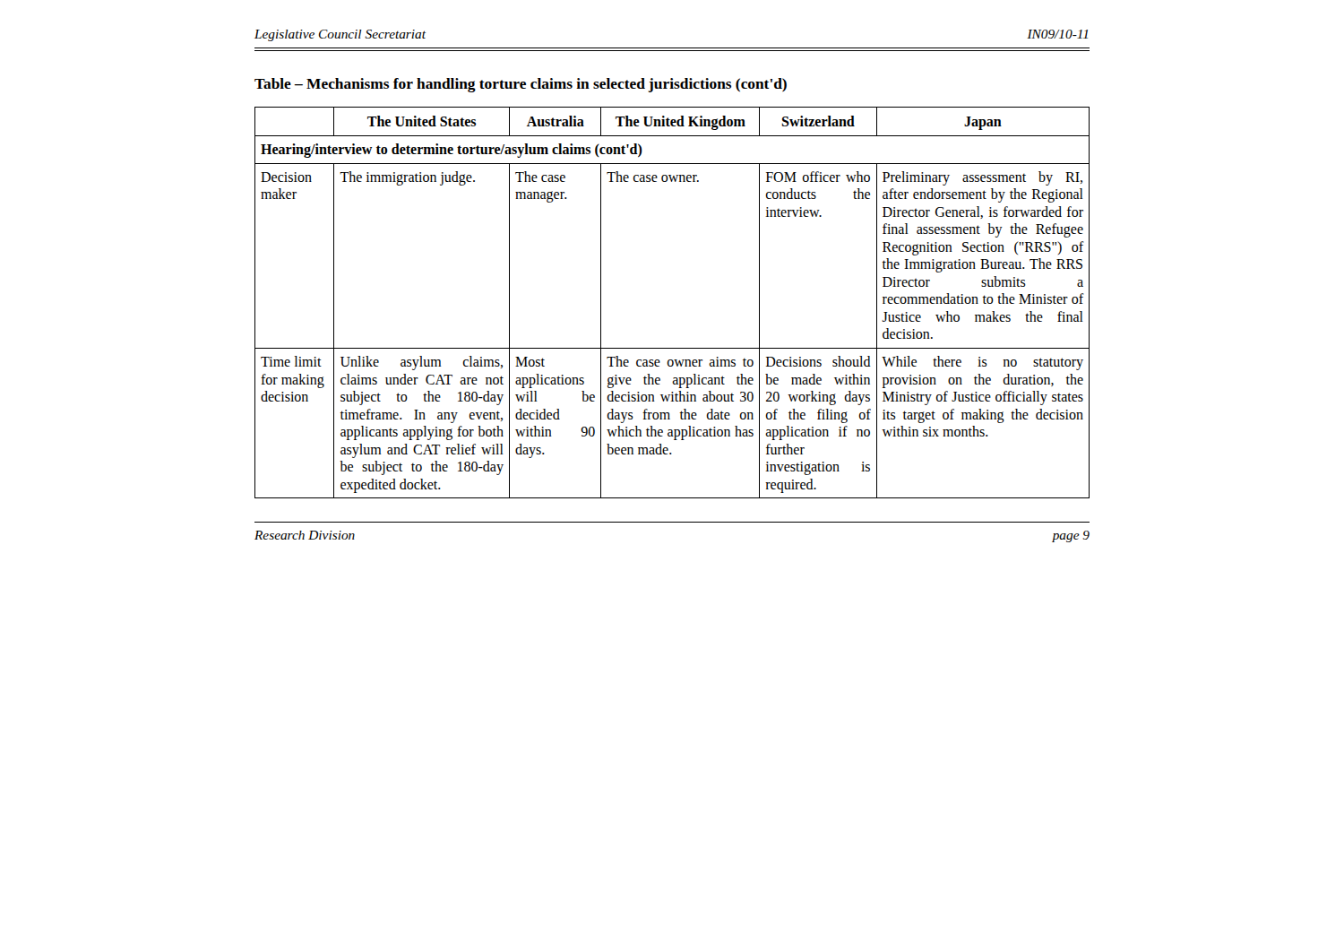Legislative Council Secretariat
IN09/10-11
Table – Mechanisms for handling torture claims in selected jurisdictions (cont'd)
| | The United States | Australia | The United Kingdom | Switzerland | Japan |
| --- | --- | --- | --- | --- | --- |
| Hearing/interview to determine torture/asylum claims (cont'd) |
| Decision maker | The immigration judge. | The case manager. | The case owner. | FOM officer who conducts the interview. | Preliminary assessment by RI, after endorsement by the Regional Director General, is forwarded for final assessment by the Refugee Recognition Section ("RRS") of the Immigration Bureau. The RRS Director submits a recommendation to the Minister of Justice who makes the final decision. |
| Time limit for making decision | Unlike asylum claims, claims under CAT are not subject to the 180-day timeframe. In any event, applicants applying for both asylum and CAT relief will be subject to the 180-day expedited docket. | Most applications will be decided within 90 days. | The case owner aims to give the applicant the decision within about 30 days from the date on which the application has been made. | Decisions should be made within 20 working days of the filing of application if no further investigation is required. | While there is no statutory provision on the duration, the Ministry of Justice officially states its target of making the decision within six months. |
Research Division
page 9